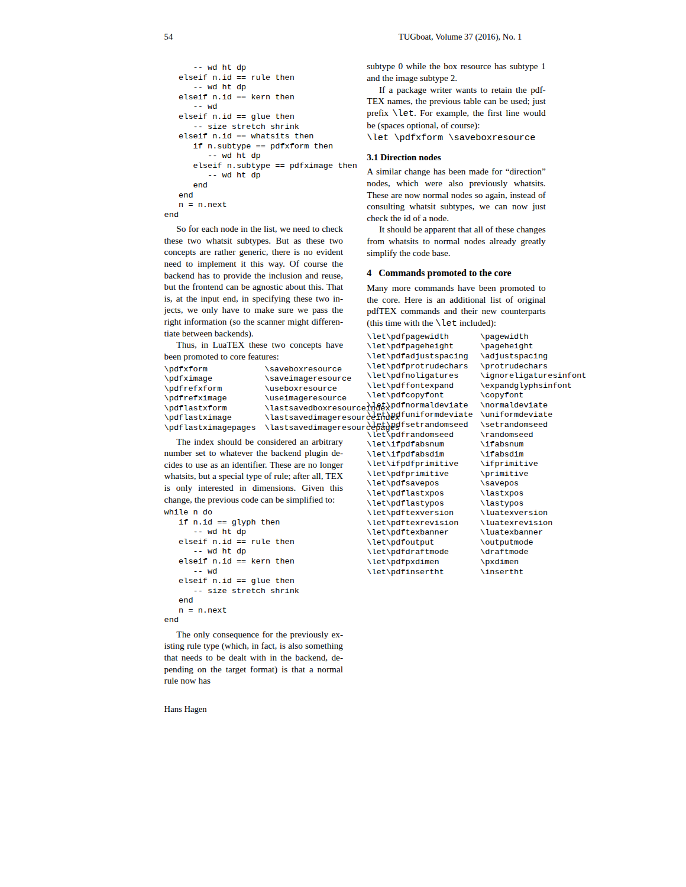54 TUGboat, Volume 37 (2016), No. 1
      -- wd ht dp
   elseif n.id == rule then
      -- wd ht dp
   elseif n.id == kern then
      -- wd
   elseif n.id == glue then
      -- size stretch shrink
   elseif n.id == whatsits then
      if n.subtype == pdfxform then
         -- wd ht dp
      elseif n.subtype == pdfximage then
         -- wd ht dp
      end
   end
   n = n.next
end
So for each node in the list, we need to check these two whatsit subtypes. But as these two concepts are rather generic, there is no evident need to implement it this way. Of course the backend has to provide the inclusion and reuse, but the frontend can be agnostic about this. That is, at the input end, in specifying these two injects, we only have to make sure we pass the right information (so the scanner might differentiate between backends).
Thus, in LuaTEX these two concepts have been promoted to core features:
| \pdfxform | \saveboxresource |
| \pdfximage | \saveimageresource |
| \pdfrefxform | \useboxresource |
| \pdfrefximage | \useimageresource |
| \pdflastxform | \lastsavedboxresourceindex |
| \pdflastximage | \lastsavedimageresourceindex |
| \pdflastximagepages | \lastsavedimageresourcepages |
The index should be considered an arbitrary number set to whatever the backend plugin decides to use as an identifier. These are no longer whatsits, but a special type of rule; after all, TEX is only interested in dimensions. Given this change, the previous code can be simplified to:
while n do
   if n.id == glyph then
      -- wd ht dp
   elseif n.id == rule then
      -- wd ht dp
   elseif n.id == kern then
      -- wd
   elseif n.id == glue then
      -- size stretch shrink
   end
   n = n.next
end
The only consequence for the previously existing rule type (which, in fact, is also something that needs to be dealt with in the backend, depending on the target format) is that a normal rule now has
subtype 0 while the box resource has subtype 1 and the image subtype 2.
If a package writer wants to retain the pdfTEX names, the previous table can be used; just prefix \let. For example, the first line would be (spaces optional, of course):
\let \pdfxform \saveboxresource
3.1 Direction nodes
A similar change has been made for “direction” nodes, which were also previously whatsits. These are now normal nodes so again, instead of consulting whatsit subtypes, we can now just check the id of a node.
It should be apparent that all of these changes from whatsits to normal nodes already greatly simplify the code base.
4 Commands promoted to the core
Many more commands have been promoted to the core. Here is an additional list of original pdfTEX commands and their new counterparts (this time with the \let included):
| \let\pdfpagewidth | \pagewidth |
| \let\pdfpageheight | \pageheight |
| \let\pdfadjustspacing | \adjustspacing |
| \let\pdfprotrudechars | \protrudechars |
| \let\pdfnoligatures | \ignoreligaturesinfont |
| \let\pdffontexpand | \expandglyphsinfont |
| \let\pdfcopyfont | \copyfont |
| \let\pdfnormaldeviate | \normaldeviate |
| \let\pdfuniformdeviate | \uniformdeviate |
| \let\pdfsetrandomseed | \setrandomseed |
| \let\pdfrandomseed | \randomseed |
| \let\ifpdfabsnum | \ifabsnum |
| \let\ifpdfabsdim | \ifabsdim |
| \let\ifpdfprimitive | \ifprimitive |
| \let\pdfprimitive | \primitive |
| \let\pdfsavepos | \savepos |
| \let\pdflastxpos | \lastxpos |
| \let\pdflastypos | \lastypos |
| \let\pdftexversion | \luatexversion |
| \let\pdftexrevision | \luatexrevision |
| \let\pdftexbanner | \luatexbanner |
| \let\pdfoutput | \outputmode |
| \let\pdfdraftmode | \draftmode |
| \let\pdfpxdimen | \pxdimen |
| \let\pdfinsertht | \insertht |
Hans Hagen